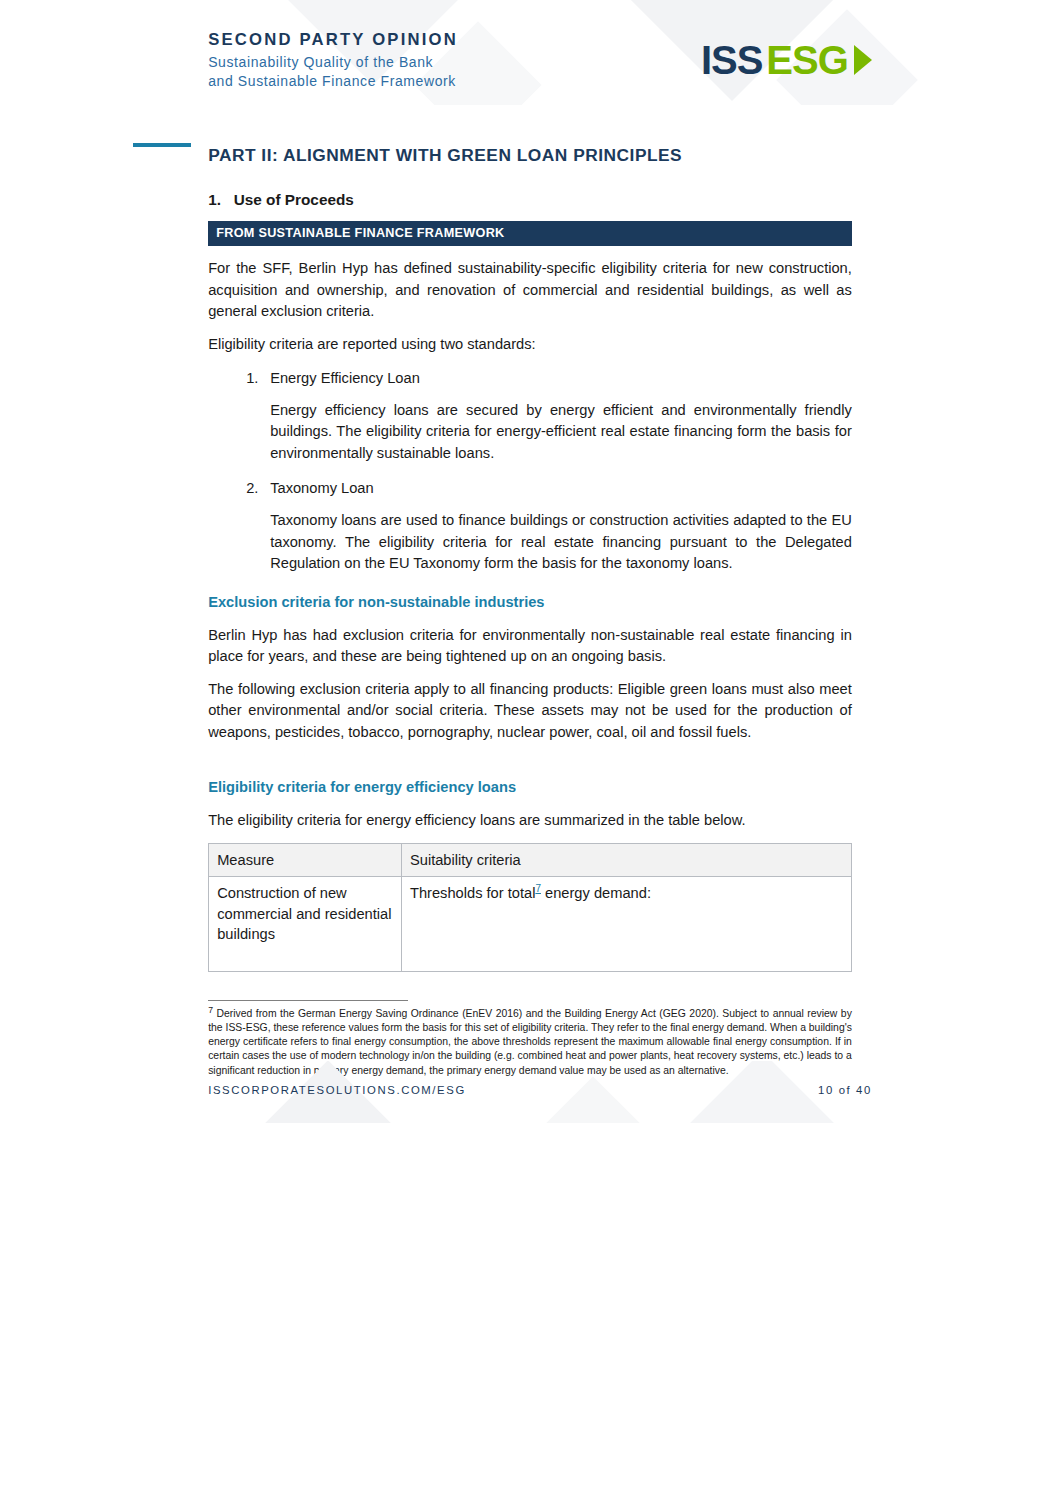SECOND PARTY OPINION
Sustainability Quality of the Bank
and Sustainable Finance Framework
ISS ESG
PART II: ALIGNMENT WITH GREEN LOAN PRINCIPLES
1. Use of Proceeds
FROM SUSTAINABLE FINANCE FRAMEWORK
For the SFF, Berlin Hyp has defined sustainability-specific eligibility criteria for new construction, acquisition and ownership, and renovation of commercial and residential buildings, as well as general exclusion criteria.
Eligibility criteria are reported using two standards:
Energy Efficiency Loan
Energy efficiency loans are secured by energy efficient and environmentally friendly buildings. The eligibility criteria for energy-efficient real estate financing form the basis for environmentally sustainable loans.
Taxonomy Loan
Taxonomy loans are used to finance buildings or construction activities adapted to the EU taxonomy. The eligibility criteria for real estate financing pursuant to the Delegated Regulation on the EU Taxonomy form the basis for the taxonomy loans.
Exclusion criteria for non-sustainable industries
Berlin Hyp has had exclusion criteria for environmentally non-sustainable real estate financing in place for years, and these are being tightened up on an ongoing basis.
The following exclusion criteria apply to all financing products: Eligible green loans must also meet other environmental and/or social criteria. These assets may not be used for the production of weapons, pesticides, tobacco, pornography, nuclear power, coal, oil and fossil fuels.
Eligibility criteria for energy efficiency loans
The eligibility criteria for energy efficiency loans are summarized in the table below.
| Measure | Suitability criteria |
| --- | --- |
| Construction of new commercial and residential buildings | Thresholds for total 7 energy demand: |
7 Derived from the German Energy Saving Ordinance (EnEV 2016) and the Building Energy Act (GEG 2020). Subject to annual review by the ISS-ESG, these reference values form the basis for this set of eligibility criteria. They refer to the final energy demand. When a building's energy certificate refers to final energy consumption, the above thresholds represent the maximum allowable final energy consumption. If in certain cases the use of modern technology in/on the building (e.g. combined heat and power plants, heat recovery systems, etc.) leads to a significant reduction in primary energy demand, the primary energy demand value may be used as an alternative.
ISSCORPORATESOLUTIONS.COM/ESG
10 of 40